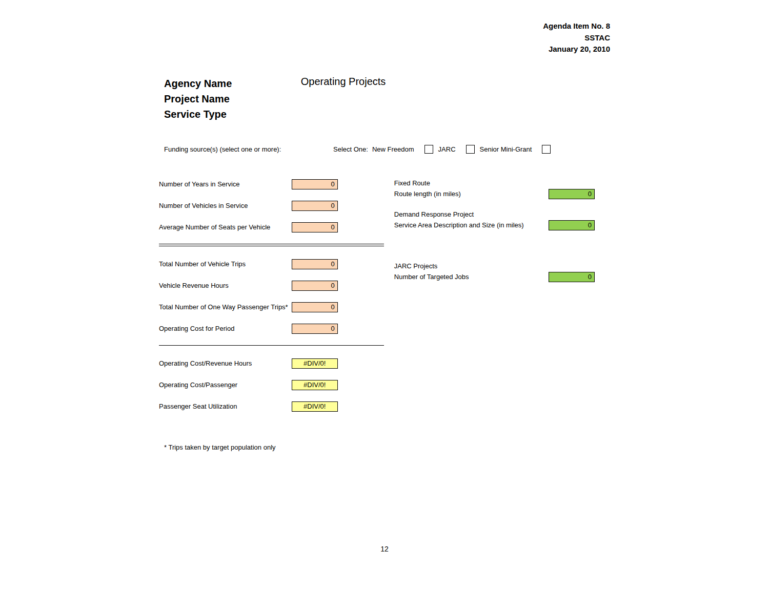Agenda Item No. 8
SSTAC
January 20, 2010
Agency Name
Project Name
Service Type
Operating Projects
Funding source(s) (select one or more):
Select One:
New Freedom
JARC
Senior Mini-Grant
Number of Years in Service
0
Number of Vehicles in Service
0
Average Number of Seats per Vehicle
0
Total Number of Vehicle Trips
0
Vehicle Revenue Hours
0
Total Number of One Way Passenger Trips*
0
Operating Cost for Period
0
Operating Cost/Revenue Hours
#DIV/0!
Operating Cost/Passenger
#DIV/0!
Passenger Seat Utilization
#DIV/0!
Fixed Route
Route length (in miles)
0
Demand Response Project
Service Area Description and Size (in miles)
0
JARC Projects
Number of Targeted Jobs
0
* Trips taken by target population only
12